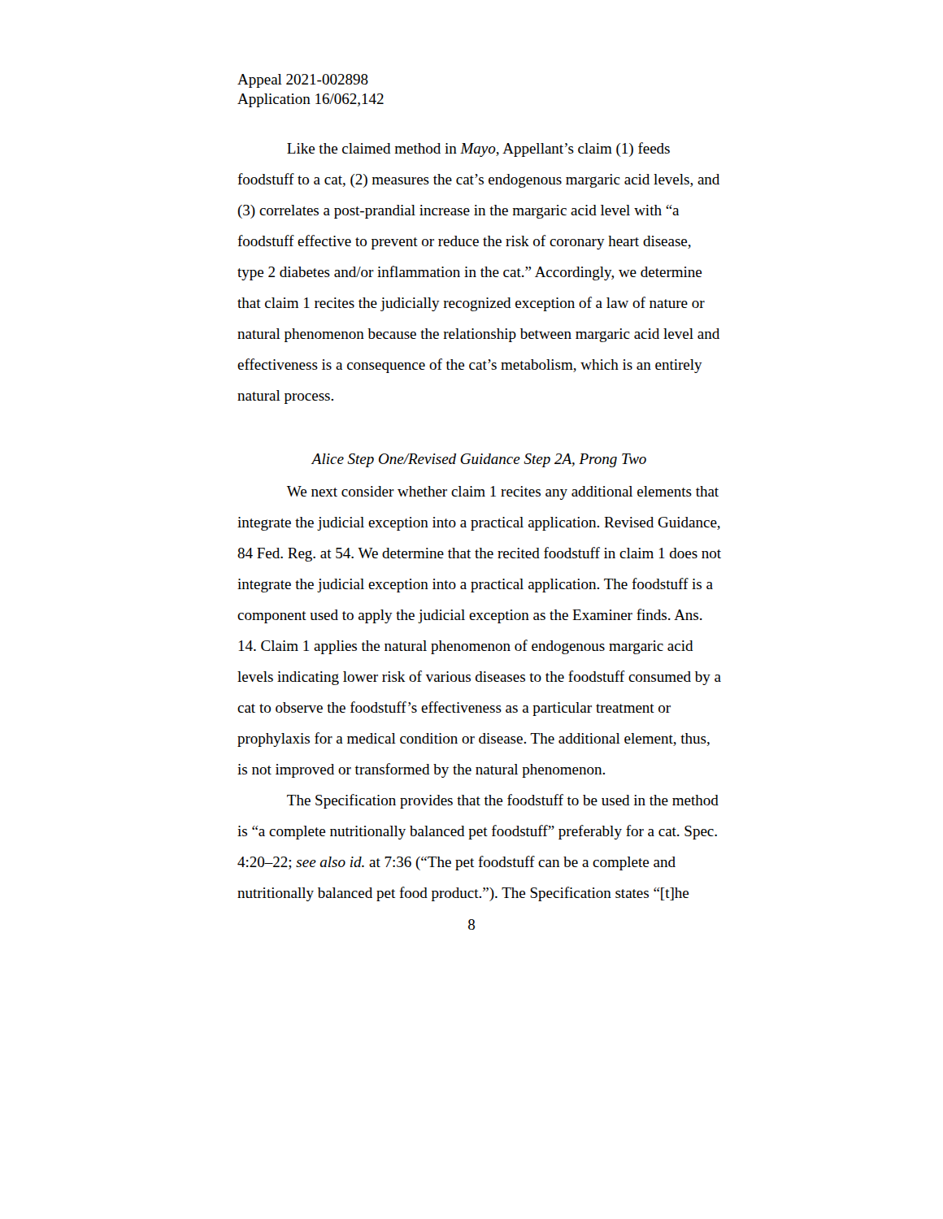Appeal 2021-002898
Application 16/062,142
Like the claimed method in Mayo, Appellant’s claim (1) feeds foodstuff to a cat, (2) measures the cat’s endogenous margaric acid levels, and (3) correlates a post-prandial increase in the margaric acid level with “a foodstuff effective to prevent or reduce the risk of coronary heart disease, type 2 diabetes and/or inflammation in the cat.” Accordingly, we determine that claim 1 recites the judicially recognized exception of a law of nature or natural phenomenon because the relationship between margaric acid level and effectiveness is a consequence of the cat’s metabolism, which is an entirely natural process.
Alice Step One/Revised Guidance Step 2A, Prong Two
We next consider whether claim 1 recites any additional elements that integrate the judicial exception into a practical application. Revised Guidance, 84 Fed. Reg. at 54. We determine that the recited foodstuff in claim 1 does not integrate the judicial exception into a practical application. The foodstuff is a component used to apply the judicial exception as the Examiner finds. Ans. 14. Claim 1 applies the natural phenomenon of endogenous margaric acid levels indicating lower risk of various diseases to the foodstuff consumed by a cat to observe the foodstuff’s effectiveness as a particular treatment or prophylaxis for a medical condition or disease. The additional element, thus, is not improved or transformed by the natural phenomenon.
The Specification provides that the foodstuff to be used in the method is “a complete nutritionally balanced pet foodstuff” preferably for a cat. Spec. 4:20–22; see also id. at 7:36 (“The pet foodstuff can be a complete and nutritionally balanced pet food product.”). The Specification states “[t]he
8